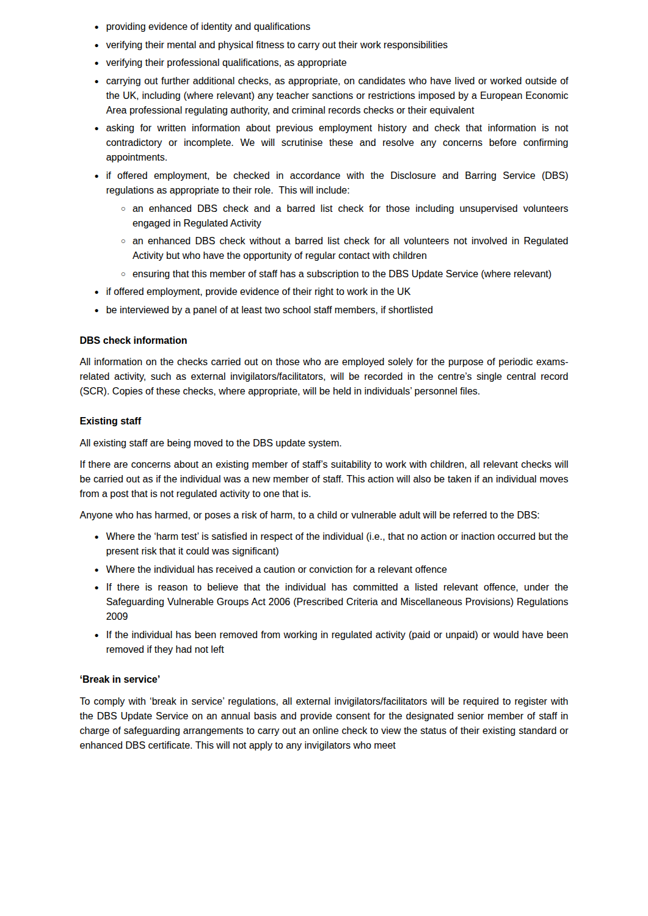providing evidence of identity and qualifications
verifying their mental and physical fitness to carry out their work responsibilities
verifying their professional qualifications, as appropriate
carrying out further additional checks, as appropriate, on candidates who have lived or worked outside of the UK, including (where relevant) any teacher sanctions or restrictions imposed by a European Economic Area professional regulating authority, and criminal records checks or their equivalent
asking for written information about previous employment history and check that information is not contradictory or incomplete. We will scrutinise these and resolve any concerns before confirming appointments.
if offered employment, be checked in accordance with the Disclosure and Barring Service (DBS) regulations as appropriate to their role. This will include:
an enhanced DBS check and a barred list check for those including unsupervised volunteers engaged in Regulated Activity
an enhanced DBS check without a barred list check for all volunteers not involved in Regulated Activity but who have the opportunity of regular contact with children
ensuring that this member of staff has a subscription to the DBS Update Service (where relevant)
if offered employment, provide evidence of their right to work in the UK
be interviewed by a panel of at least two school staff members, if shortlisted
DBS check information
All information on the checks carried out on those who are employed solely for the purpose of periodic exams-related activity, such as external invigilators/facilitators, will be recorded in the centre’s single central record (SCR). Copies of these checks, where appropriate, will be held in individuals’ personnel files.
Existing staff
All existing staff are being moved to the DBS update system.
If there are concerns about an existing member of staff’s suitability to work with children, all relevant checks will be carried out as if the individual was a new member of staff. This action will also be taken if an individual moves from a post that is not regulated activity to one that is.
Anyone who has harmed, or poses a risk of harm, to a child or vulnerable adult will be referred to the DBS:
Where the ‘harm test’ is satisfied in respect of the individual (i.e., that no action or inaction occurred but the present risk that it could was significant)
Where the individual has received a caution or conviction for a relevant offence
If there is reason to believe that the individual has committed a listed relevant offence, under the Safeguarding Vulnerable Groups Act 2006 (Prescribed Criteria and Miscellaneous Provisions) Regulations 2009
If the individual has been removed from working in regulated activity (paid or unpaid) or would have been removed if they had not left
‘Break in service’
To comply with ‘break in service’ regulations, all external invigilators/facilitators will be required to register with the DBS Update Service on an annual basis and provide consent for the designated senior member of staff in charge of safeguarding arrangements to carry out an online check to view the status of their existing standard or enhanced DBS certificate. This will not apply to any invigilators who meet